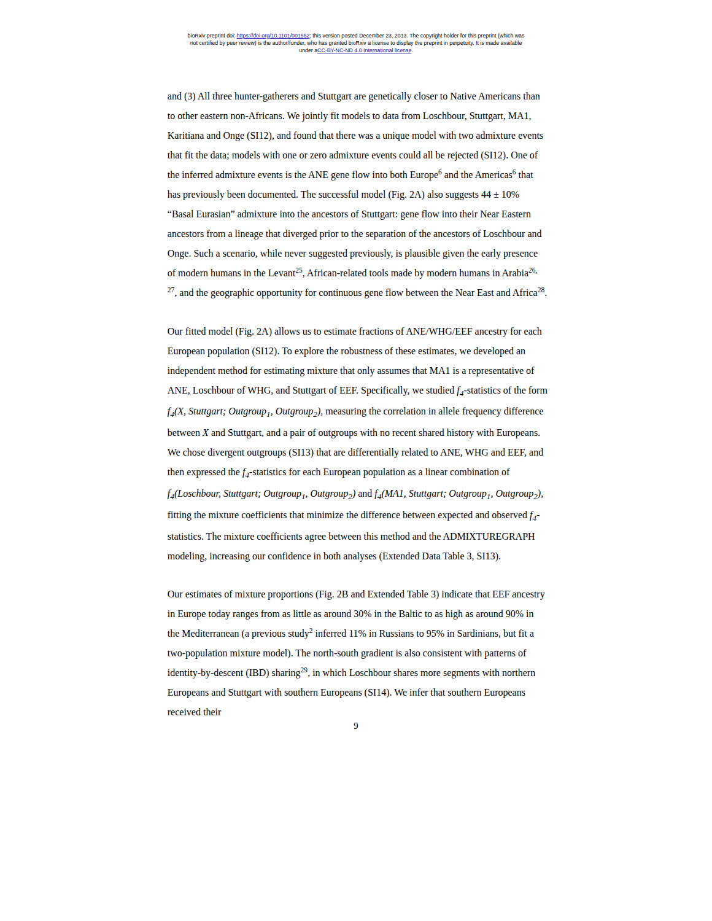bioRxiv preprint doi: https://doi.org/10.1101/001552; this version posted December 23, 2013. The copyright holder for this preprint (which was
not certified by peer review) is the author/funder, who has granted bioRxiv a license to display the preprint in perpetuity. It is made available
under aCC-BY-NC-ND 4.0 International license.
and (3) All three hunter-gatherers and Stuttgart are genetically closer to Native Americans than to other eastern non-Africans. We jointly fit models to data from Loschbour, Stuttgart, MA1, Karitiana and Onge (SI12), and found that there was a unique model with two admixture events that fit the data; models with one or zero admixture events could all be rejected (SI12). One of the inferred admixture events is the ANE gene flow into both Europe6 and the Americas6 that has previously been documented. The successful model (Fig. 2A) also suggests 44 ± 10% “Basal Eurasian” admixture into the ancestors of Stuttgart: gene flow into their Near Eastern ancestors from a lineage that diverged prior to the separation of the ancestors of Loschbour and Onge. Such a scenario, while never suggested previously, is plausible given the early presence of modern humans in the Levant25, African-related tools made by modern humans in Arabia26, 27, and the geographic opportunity for continuous gene flow between the Near East and Africa28.
Our fitted model (Fig. 2A) allows us to estimate fractions of ANE/WHG/EEF ancestry for each European population (SI12). To explore the robustness of these estimates, we developed an independent method for estimating mixture that only assumes that MA1 is a representative of ANE, Loschbour of WHG, and Stuttgart of EEF. Specifically, we studied f4-statistics of the form f4(X, Stuttgart; Outgroup1, Outgroup2), measuring the correlation in allele frequency difference between X and Stuttgart, and a pair of outgroups with no recent shared history with Europeans. We chose divergent outgroups (SI13) that are differentially related to ANE, WHG and EEF, and then expressed the f4-statistics for each European population as a linear combination of f4(Loschbour, Stuttgart; Outgroup1, Outgroup2) and f4(MA1, Stuttgart; Outgroup1, Outgroup2), fitting the mixture coefficients that minimize the difference between expected and observed f4-statistics. The mixture coefficients agree between this method and the ADMIXTUREGRAPH modeling, increasing our confidence in both analyses (Extended Data Table 3, SI13).
Our estimates of mixture proportions (Fig. 2B and Extended Table 3) indicate that EEF ancestry in Europe today ranges from as little as around 30% in the Baltic to as high as around 90% in the Mediterranean (a previous study2 inferred 11% in Russians to 95% in Sardinians, but fit a two-population mixture model). The north-south gradient is also consistent with patterns of identity-by-descent (IBD) sharing29, in which Loschbour shares more segments with northern Europeans and Stuttgart with southern Europeans (SI14). We infer that southern Europeans received their
9